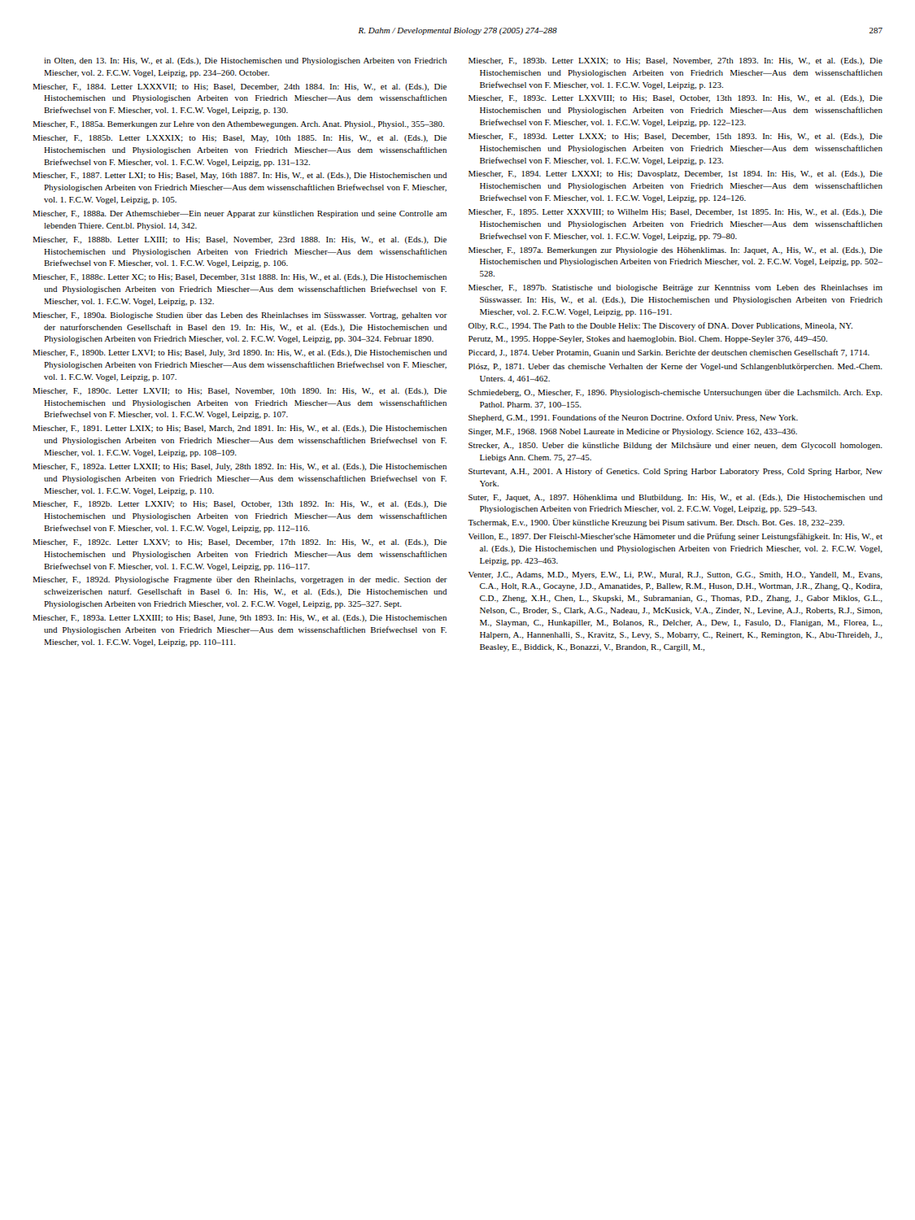R. Dahm / Developmental Biology 278 (2005) 274–288 287
in Olten, den 13. In: His, W., et al. (Eds.), Die Histochemischen und Physiologischen Arbeiten von Friedrich Miescher, vol. 2. F.C.W. Vogel, Leipzig, pp. 234–260. October.
Miescher, F., 1884. Letter LXXXVII; to His; Basel, December, 24th 1884. In: His, W., et al. (Eds.), Die Histochemischen und Physiologischen Arbeiten von Friedrich Miescher—Aus dem wissenschaftlichen Briefwechsel von F. Miescher, vol. 1. F.C.W. Vogel, Leipzig, p. 130.
Miescher, F., 1885a. Bemerkungen zur Lehre von den Athembewegungen. Arch. Anat. Physiol., Physiol., 355–380.
Miescher, F., 1885b. Letter LXXXIX; to His; Basel, May, 10th 1885. In: His, W., et al. (Eds.), Die Histochemischen und Physiologischen Arbeiten von Friedrich Miescher—Aus dem wissenschaftlichen Briefwechsel von F. Miescher, vol. 1. F.C.W. Vogel, Leipzig, pp. 131–132.
Miescher, F., 1887. Letter LXI; to His; Basel, May, 16th 1887. In: His, W., et al. (Eds.), Die Histochemischen und Physiologischen Arbeiten von Friedrich Miescher—Aus dem wissenschaftlichen Briefwechsel von F. Miescher, vol. 1. F.C.W. Vogel, Leipzig, p. 105.
Miescher, F., 1888a. Der Athemschieber—Ein neuer Apparat zur künstlichen Respiration und seine Controlle am lebenden Thiere. Cent.bl. Physiol. 14, 342.
Miescher, F., 1888b. Letter LXIII; to His; Basel, November, 23rd 1888. In: His, W., et al. (Eds.), Die Histochemischen und Physiologischen Arbeiten von Friedrich Miescher—Aus dem wissenschaftlichen Briefwechsel von F. Miescher, vol. 1. F.C.W. Vogel, Leipzig, p. 106.
Miescher, F., 1888c. Letter XC; to His; Basel, December, 31st 1888. In: His, W., et al. (Eds.), Die Histochemischen und Physiologischen Arbeiten von Friedrich Miescher—Aus dem wissenschaftlichen Briefwechsel von F. Miescher, vol. 1. F.C.W. Vogel, Leipzig, p. 132.
Miescher, F., 1890a. Biologische Studien über das Leben des Rheinlachses im Süsswasser. Vortrag, gehalten vor der naturforschenden Gesellschaft in Basel den 19. In: His, W., et al. (Eds.), Die Histochemischen und Physiologischen Arbeiten von Friedrich Miescher, vol. 2. F.C.W. Vogel, Leipzig, pp. 304–324. Februar 1890.
Miescher, F., 1890b. Letter LXVI; to His; Basel, July, 3rd 1890. In: His, W., et al. (Eds.), Die Histochemischen und Physiologischen Arbeiten von Friedrich Miescher—Aus dem wissenschaftlichen Briefwechsel von F. Miescher, vol. 1. F.C.W. Vogel, Leipzig, p. 107.
Miescher, F., 1890c. Letter LXVII; to His; Basel, November, 10th 1890. In: His, W., et al. (Eds.), Die Histochemischen und Physiologischen Arbeiten von Friedrich Miescher—Aus dem wissenschaftlichen Briefwechsel von F. Miescher, vol. 1. F.C.W. Vogel, Leipzig, p. 107.
Miescher, F., 1891. Letter LXIX; to His; Basel, March, 2nd 1891. In: His, W., et al. (Eds.), Die Histochemischen und Physiologischen Arbeiten von Friedrich Miescher—Aus dem wissenschaftlichen Briefwechsel von F. Miescher, vol. 1. F.C.W. Vogel, Leipzig, pp. 108–109.
Miescher, F., 1892a. Letter LXXII; to His; Basel, July, 28th 1892. In: His, W., et al. (Eds.), Die Histochemischen und Physiologischen Arbeiten von Friedrich Miescher—Aus dem wissenschaftlichen Briefwechsel von F. Miescher, vol. 1. F.C.W. Vogel, Leipzig, p. 110.
Miescher, F., 1892b. Letter LXXIV; to His; Basel, October, 13th 1892. In: His, W., et al. (Eds.), Die Histochemischen und Physiologischen Arbeiten von Friedrich Miescher—Aus dem wissenschaftlichen Briefwechsel von F. Miescher, vol. 1. F.C.W. Vogel, Leipzig, pp. 112–116.
Miescher, F., 1892c. Letter LXXV; to His; Basel, December, 17th 1892. In: His, W., et al. (Eds.), Die Histochemischen und Physiologischen Arbeiten von Friedrich Miescher—Aus dem wissenschaftlichen Briefwechsel von F. Miescher, vol. 1. F.C.W. Vogel, Leipzig, pp. 116–117.
Miescher, F., 1892d. Physiologische Fragmente über den Rheinlachs, vorgetragen in der medic. Section der schweizerischen naturf. Gesellschaft in Basel 6. In: His, W., et al. (Eds.), Die Histochemischen und Physiologischen Arbeiten von Friedrich Miescher, vol. 2. F.C.W. Vogel, Leipzig, pp. 325–327. Sept.
Miescher, F., 1893a. Letter LXXIII; to His; Basel, June, 9th 1893. In: His, W., et al. (Eds.), Die Histochemischen und Physiologischen Arbeiten von Friedrich Miescher—Aus dem wissenschaftlichen Briefwechsel von F. Miescher, vol. 1. F.C.W. Vogel, Leipzig, pp. 110–111.
Miescher, F., 1893b. Letter LXXIX; to His; Basel, November, 27th 1893. In: His, W., et al. (Eds.), Die Histochemischen und Physiologischen Arbeiten von Friedrich Miescher—Aus dem wissenschaftlichen Briefwechsel von F. Miescher, vol. 1. F.C.W. Vogel, Leipzig, p. 123.
Miescher, F., 1893c. Letter LXXVIII; to His; Basel, October, 13th 1893. In: His, W., et al. (Eds.), Die Histochemischen und Physiologischen Arbeiten von Friedrich Miescher—Aus dem wissenschaftlichen Briefwechsel von F. Miescher, vol. 1. F.C.W. Vogel, Leipzig, pp. 122–123.
Miescher, F., 1893d. Letter LXXX; to His; Basel, December, 15th 1893. In: His, W., et al. (Eds.), Die Histochemischen und Physiologischen Arbeiten von Friedrich Miescher—Aus dem wissenschaftlichen Briefwechsel von F. Miescher, vol. 1. F.C.W. Vogel, Leipzig, p. 123.
Miescher, F., 1894. Letter LXXXI; to His; Davosplatz, December, 1st 1894. In: His, W., et al. (Eds.), Die Histochemischen und Physiologischen Arbeiten von Friedrich Miescher—Aus dem wissenschaftlichen Briefwechsel von F. Miescher, vol. 1. F.C.W. Vogel, Leipzig, pp. 124–126.
Miescher, F., 1895. Letter XXXVIII; to Wilhelm His; Basel, December, 1st 1895. In: His, W., et al. (Eds.), Die Histochemischen und Physiologischen Arbeiten von Friedrich Miescher—Aus dem wissenschaftlichen Briefwechsel von F. Miescher, vol. 1. F.C.W. Vogel, Leipzig, pp. 79–80.
Miescher, F., 1897a. Bemerkungen zur Physiologie des Höhenklimas. In: Jaquet, A., His, W., et al. (Eds.), Die Histochemischen und Physiologischen Arbeiten von Friedrich Miescher, vol. 2. F.C.W. Vogel, Leipzig, pp. 502–528.
Miescher, F., 1897b. Statistische und biologische Beiträge zur Kenntniss vom Leben des Rheinlachses im Süsswasser. In: His, W., et al. (Eds.), Die Histochemischen und Physiologischen Arbeiten von Friedrich Miescher, vol. 2. F.C.W. Vogel, Leipzig, pp. 116–191.
Olby, R.C., 1994. The Path to the Double Helix: The Discovery of DNA. Dover Publications, Mineola, NY.
Perutz, M., 1995. Hoppe-Seyler, Stokes and haemoglobin. Biol. Chem. Hoppe-Seyler 376, 449–450.
Piccard, J., 1874. Ueber Protamin, Guanin und Sarkin. Berichte der deutschen chemischen Gesellschaft 7, 1714.
Plósz, P., 1871. Ueber das chemische Verhalten der Kerne der Vogel-und Schlangenblutkörperchen. Med.-Chem. Unters. 4, 461–462.
Schmiedeberg, O., Miescher, F., 1896. Physiologisch-chemische Untersuchungen über die Lachsmilch. Arch. Exp. Pathol. Pharm. 37, 100–155.
Shepherd, G.M., 1991. Foundations of the Neuron Doctrine. Oxford Univ. Press, New York.
Singer, M.F., 1968. 1968 Nobel Laureate in Medicine or Physiology. Science 162, 433–436.
Strecker, A., 1850. Ueber die künstliche Bildung der Milchsäure und einer neuen, dem Glycocoll homologen. Liebigs Ann. Chem. 75, 27–45.
Sturtevant, A.H., 2001. A History of Genetics. Cold Spring Harbor Laboratory Press, Cold Spring Harbor, New York.
Suter, F., Jaquet, A., 1897. Höhenklima und Blutbildung. In: His, W., et al. (Eds.), Die Histochemischen und Physiologischen Arbeiten von Friedrich Miescher, vol. 2. F.C.W. Vogel, Leipzig, pp. 529–543.
Tschermak, E.v., 1900. Über künstliche Kreuzung bei Pisum sativum. Ber. Dtsch. Bot. Ges. 18, 232–239.
Veillon, E., 1897. Der Fleischl-Miescher'sche Hämometer und die Prüfung seiner Leistungsfähigkeit. In: His, W., et al. (Eds.), Die Histochemischen und Physiologischen Arbeiten von Friedrich Miescher, vol. 2. F.C.W. Vogel, Leipzig, pp. 423–463.
Venter, J.C., Adams, M.D., Myers, E.W., Li, P.W., Mural, R.J., Sutton, G.G., Smith, H.O., Yandell, M., Evans, C.A., Holt, R.A., Gocayne, J.D., Amanatides, P., Ballew, R.M., Huson, D.H., Wortman, J.R., Zhang, Q., Kodira, C.D., Zheng, X.H., Chen, L., Skupski, M., Subramanian, G., Thomas, P.D., Zhang, J., Gabor Miklos, G.L., Nelson, C., Broder, S., Clark, A.G., Nadeau, J., McKusick, V.A., Zinder, N., Levine, A.J., Roberts, R.J., Simon, M., Slayman, C., Hunkapiller, M., Bolanos, R., Delcher, A., Dew, I., Fasulo, D., Flanigan, M., Florea, L., Halpern, A., Hannenhalli, S., Kravitz, S., Levy, S., Mobarry, C., Reinert, K., Remington, K., Abu-Threideh, J., Beasley, E., Biddick, K., Bonazzi, V., Brandon, R., Cargill, M.,